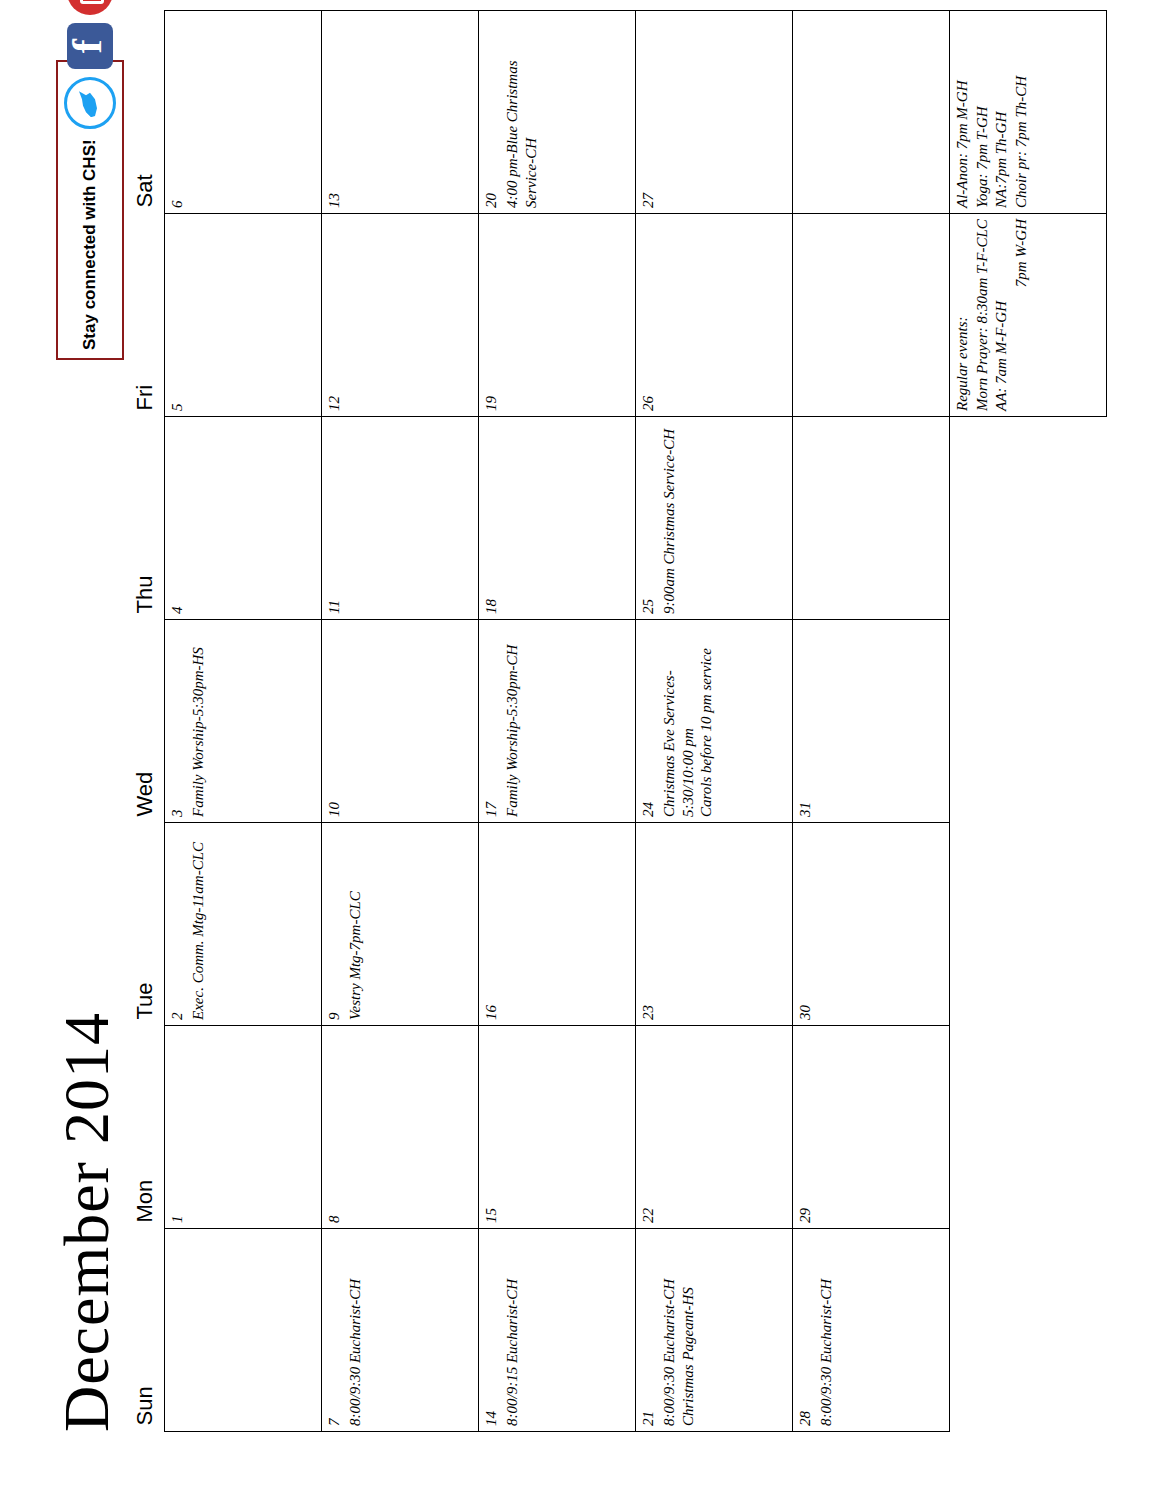Stay connected with CHS!
December 2014
| Sun | Mon | Tue | Wed | Thu | Fri | Sat |
| --- | --- | --- | --- | --- | --- | --- |
| | 1 | 2 Exec. Comm. Mtg-11am-CLC | 3 Family Worship-5:30pm-HS | 4 | 5 | 6 |
| 7 8:00/9:30 Eucharist-CH | 8 | 9 Vestry Mtg-7pm-CLC | 10 | 11 | 12 | 13 |
| 14 8:00/9:15 Eucharist-CH | 15 | 16 | 17 Family Worship-5:30pm-CH | 18 | 19 | 20 4:00 pm-Blue Christmas Service-CH |
| 21 8:00/9:30 Eucharist-CH Christmas Pageant-HS | 22 | 23 | 24 Christmas Eve Services-5:30/10:00 pm Carols before 10 pm service | 25 9:00am Christmas Service-CH | 26 | 27 |
| 28 8:00/9:30 Eucharist-CH | 29 | 30 | 31 | | | |
| | | | | | Regular events: Morn Prayer: 8:30am T-F-CLC AA: 7am M-F-GH 7pm W-GH | Al-Anon: 7pm M-GH Yoga: 7pm T-GH NA:7pm Th-GH Choir pr: 7pm Th-CH |